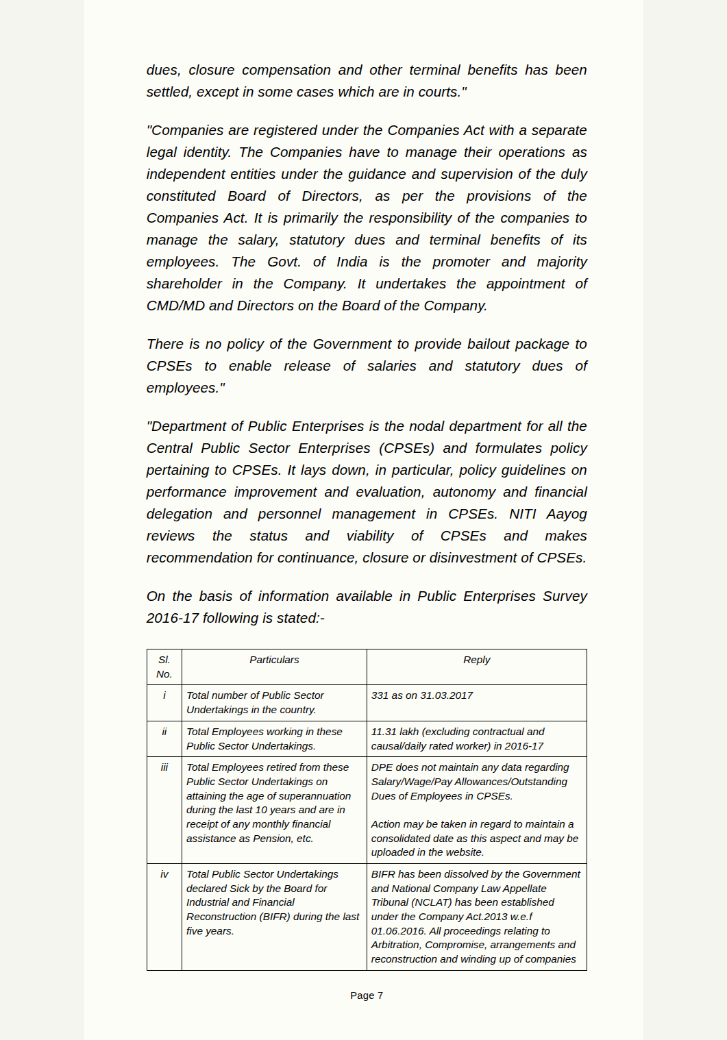dues, closure compensation and other terminal benefits has been settled, except in some cases which are in courts."
"Companies are registered under the Companies Act with a separate legal identity. The Companies have to manage their operations as independent entities under the guidance and supervision of the duly constituted Board of Directors, as per the provisions of the Companies Act. It is primarily the responsibility of the companies to manage the salary, statutory dues and terminal benefits of its employees. The Govt. of India is the promoter and majority shareholder in the Company. It undertakes the appointment of CMD/MD and Directors on the Board of the Company.
There is no policy of the Government to provide bailout package to CPSEs to enable release of salaries and statutory dues of employees."
"Department of Public Enterprises is the nodal department for all the Central Public Sector Enterprises (CPSEs) and formulates policy pertaining to CPSEs. It lays down, in particular, policy guidelines on performance improvement and evaluation, autonomy and financial delegation and personnel management in CPSEs. NITI Aayog reviews the status and viability of CPSEs and makes recommendation for continuance, closure or disinvestment of CPSEs.
On the basis of information available in Public Enterprises Survey 2016-17 following is stated:-
| Sl. No. | Particulars | Reply |
| --- | --- | --- |
| i | Total number of Public Sector Undertakings in the country. | 331 as on 31.03.2017 |
| ii | Total Employees working in these Public Sector Undertakings. | 11.31 lakh (excluding contractual and causal/daily rated worker) in 2016-17 |
| iii | Total Employees retired from these Public Sector Undertakings on attaining the age of superannuation during the last 10 years and are in receipt of any monthly financial assistance as Pension, etc. | DPE does not maintain any data regarding Salary/Wage/Pay Allowances/Outstanding Dues of Employees in CPSEs. Action may be taken in regard to maintain a consolidated date as this aspect and may be uploaded in the website. |
| iv | Total Public Sector Undertakings declared Sick by the Board for Industrial and Financial Reconstruction (BIFR) during the last five years. | BIFR has been dissolved by the Government and National Company Law Appellate Tribunal (NCLAT) has been established under the Company Act.2013 w.e.f 01.06.2016. All proceedings relating to Arbitration, Compromise, arrangements and reconstruction and winding up of companies |
Page 7